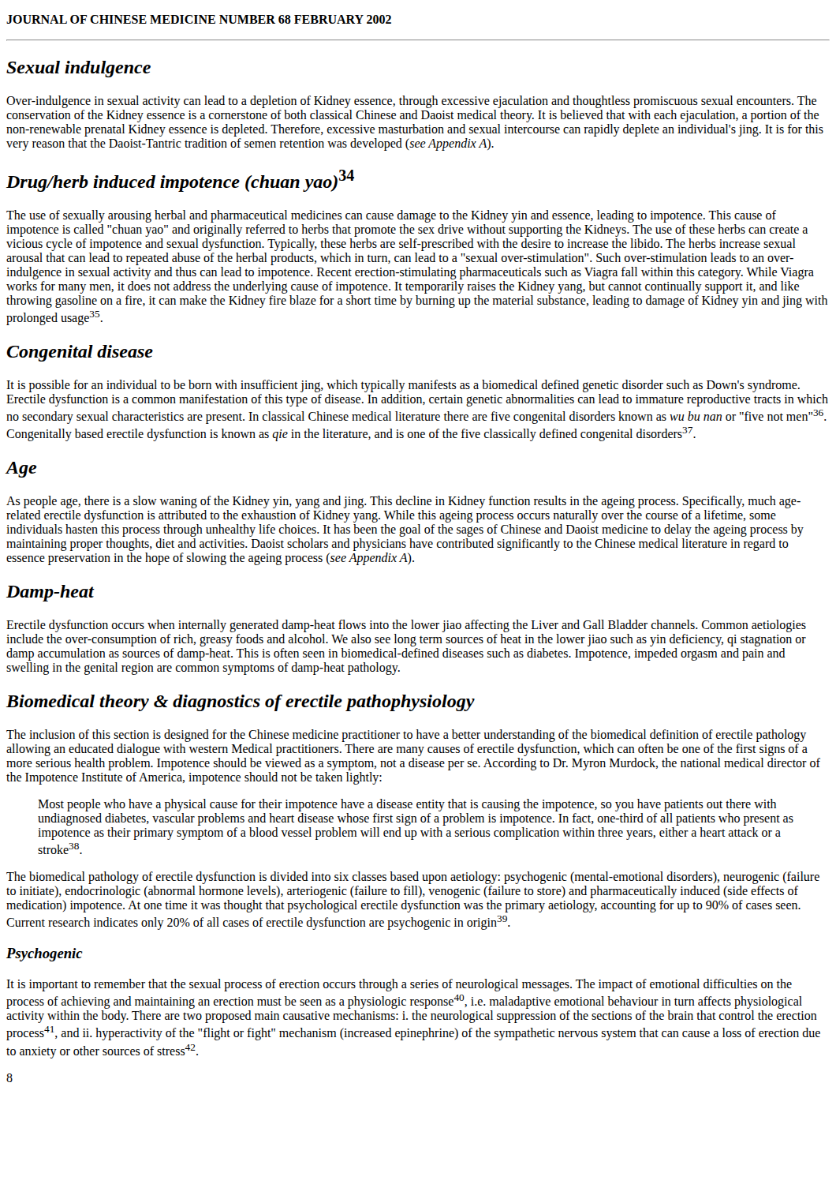JOURNAL OF CHINESE MEDICINE NUMBER 68 FEBRUARY 2002
Sexual indulgence
Over-indulgence in sexual activity can lead to a depletion of Kidney essence, through excessive ejaculation and thoughtless promiscuous sexual encounters. The conservation of the Kidney essence is a cornerstone of both classical Chinese and Daoist medical theory. It is believed that with each ejaculation, a portion of the non-renewable prenatal Kidney essence is depleted. Therefore, excessive masturbation and sexual intercourse can rapidly deplete an individual's jing. It is for this very reason that the Daoist-Tantric tradition of semen retention was developed (see Appendix A).
Drug/herb induced impotence (chuan yao)34
The use of sexually arousing herbal and pharmaceutical medicines can cause damage to the Kidney yin and essence, leading to impotence. This cause of impotence is called "chuan yao" and originally referred to herbs that promote the sex drive without supporting the Kidneys. The use of these herbs can create a vicious cycle of impotence and sexual dysfunction. Typically, these herbs are self-prescribed with the desire to increase the libido. The herbs increase sexual arousal that can lead to repeated abuse of the herbal products, which in turn, can lead to a "sexual over-stimulation". Such over-stimulation leads to an over-indulgence in sexual activity and thus can lead to impotence. Recent erection-stimulating pharmaceuticals such as Viagra fall within this category. While Viagra works for many men, it does not address the underlying cause of impotence. It temporarily raises the Kidney yang, but cannot continually support it, and like throwing gasoline on a fire, it can make the Kidney fire blaze for a short time by burning up the material substance, leading to damage of Kidney yin and jing with prolonged usage35.
Congenital disease
It is possible for an individual to be born with insufficient jing, which typically manifests as a biomedical defined genetic disorder such as Down's syndrome. Erectile dysfunction is a common manifestation of this type of disease. In addition, certain genetic abnormalities can lead to immature reproductive tracts in which no secondary sexual characteristics are present. In classical Chinese medical literature there are five congenital disorders known as wu bu nan or "five not men"36. Congenitally based erectile dysfunction is known as qie in the literature, and is one of the five classically defined congenital disorders37.
Age
As people age, there is a slow waning of the Kidney yin, yang and jing. This decline in Kidney function results in the ageing process. Specifically, much age-related erectile dysfunction is attributed to the exhaustion of Kidney yang. While this ageing process occurs naturally over the course of a lifetime, some individuals hasten this process through unhealthy life choices. It has been the goal of the sages of Chinese and Daoist medicine to delay the ageing process by maintaining proper thoughts, diet and activities. Daoist scholars and physicians have contributed significantly to the Chinese medical literature in regard to essence preservation in the hope of slowing the ageing process (see Appendix A).
Damp-heat
Erectile dysfunction occurs when internally generated damp-heat flows into the lower jiao affecting the Liver and Gall Bladder channels. Common aetiologies include the over-consumption of rich, greasy foods and alcohol. We also see long term sources of heat in the lower jiao such as yin deficiency, qi stagnation or damp accumulation as sources of damp-heat. This is often seen in biomedical-defined diseases such as diabetes. Impotence, impeded orgasm and pain and swelling in the genital region are common symptoms of damp-heat pathology.
Biomedical theory & diagnostics of erectile pathophysiology
The inclusion of this section is designed for the Chinese medicine practitioner to have a better understanding of the biomedical definition of erectile pathology allowing an educated dialogue with western Medical practitioners. There are many causes of erectile dysfunction, which can often be one of the first signs of a more serious health problem. Impotence should be viewed as a symptom, not a disease per se. According to Dr. Myron Murdock, the national medical director of the Impotence Institute of America, impotence should not be taken lightly:
Most people who have a physical cause for their impotence have a disease entity that is causing the impotence, so you have patients out there with undiagnosed diabetes, vascular problems and heart disease whose first sign of a problem is impotence. In fact, one-third of all patients who present as impotence as their primary symptom of a blood vessel problem will end up with a serious complication within three years, either a heart attack or a stroke38.
The biomedical pathology of erectile dysfunction is divided into six classes based upon aetiology: psychogenic (mental-emotional disorders), neurogenic (failure to initiate), endocrinologic (abnormal hormone levels), arteriogenic (failure to fill), venogenic (failure to store) and pharmaceutically induced (side effects of medication) impotence. At one time it was thought that psychological erectile dysfunction was the primary aetiology, accounting for up to 90% of cases seen. Current research indicates only 20% of all cases of erectile dysfunction are psychogenic in origin39.
Psychogenic
It is important to remember that the sexual process of erection occurs through a series of neurological messages. The impact of emotional difficulties on the process of achieving and maintaining an erection must be seen as a physiologic response40, i.e. maladaptive emotional behaviour in turn affects physiological activity within the body. There are two proposed main causative mechanisms: i. the neurological suppression of the sections of the brain that control the erection process41, and ii. hyperactivity of the "flight or fight" mechanism (increased epinephrine) of the sympathetic nervous system that can cause a loss of erection due to anxiety or other sources of stress42.
8